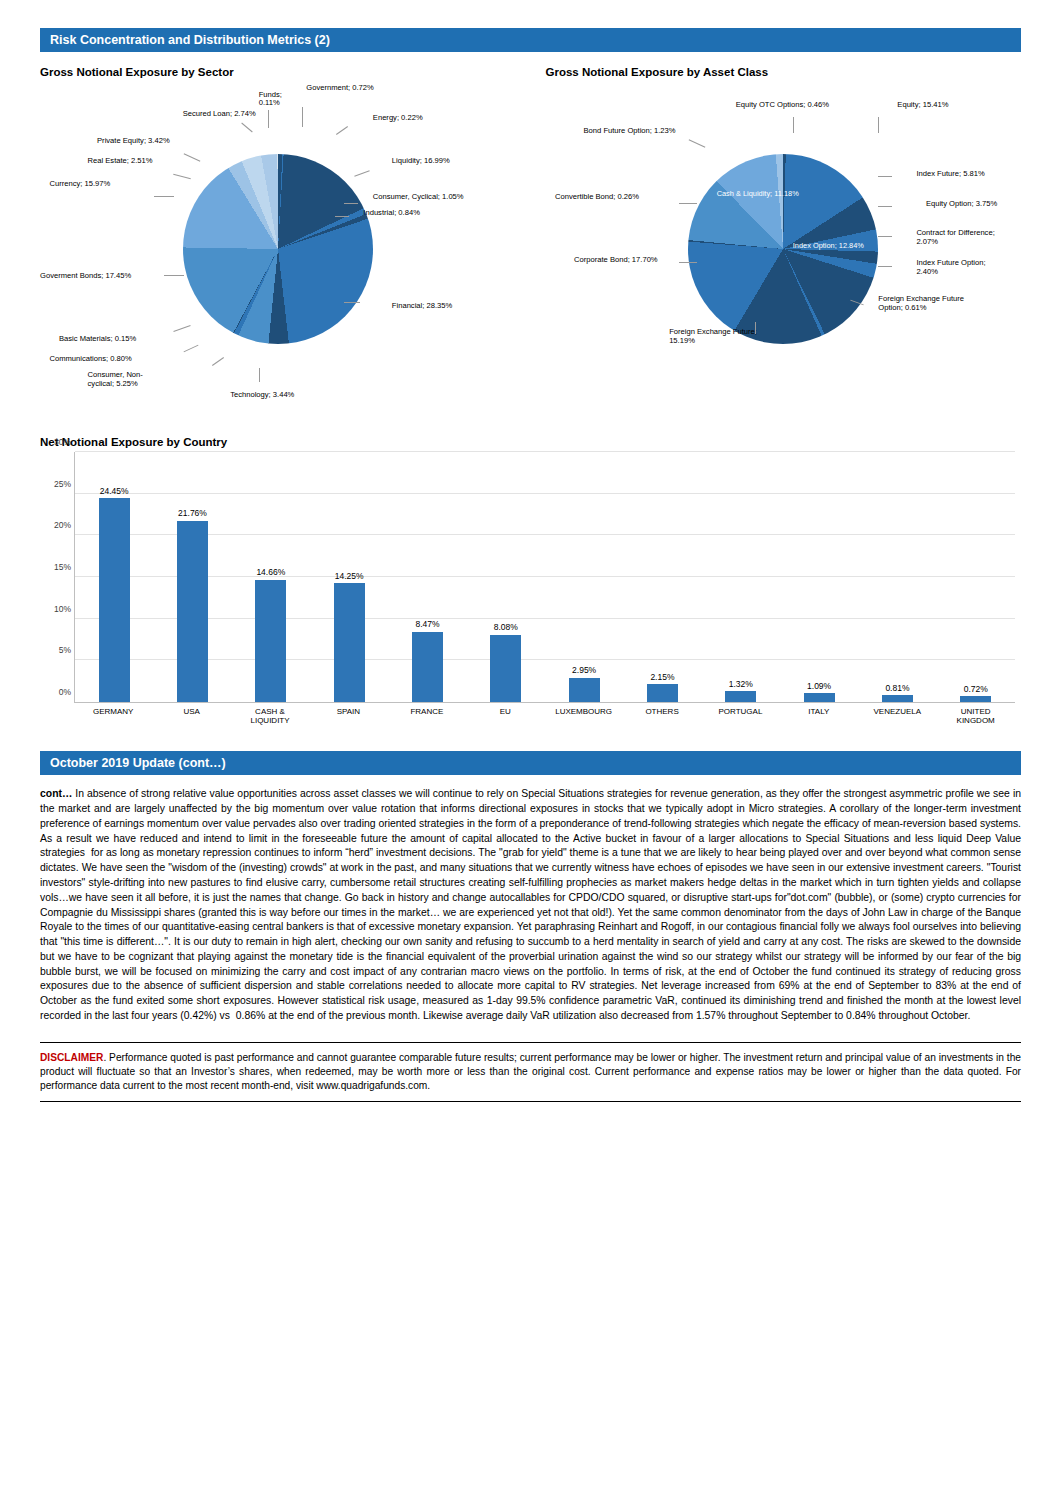Risk Concentration and Distribution Metrics (2)
Gross Notional Exposure by Sector
Funds;
0.11%
Government; 0.72%
Secured Loan; 2.74%
Energy; 0.22%
Private Equity; 3.42%
Real Estate; 2.51%
Currency; 15.97%
Liquidity; 16.99%
Consumer, Cyclical; 1.05%
Industrial; 0.84%
Goverment Bonds; 17.45%
Financial; 28.35%
Basic Materials; 0.15%
Communications; 0.80%
Consumer, Non-
cyclical; 5.25%
Technology; 3.44%
Gross Notional Exposure by Asset Class
Equity OTC Options; 0.46%
Equity; 15.41%
Bond Future Option; 1.23%
Bond Future; 11.10%
Index Future; 5.81%
Equity Option; 3.75%
Contract for Difference;
2.07%
Index Future Option;
2.40%
Convertible Bond; 0.26%
Cash & Liquidity; 11.18%
Index Option; 12.84%
Corporate Bond; 17.70%
Foreign Exchange Future
Option; 0.61%
Foreign Exchange Future;
15.19%
Net Notional Exposure by Country
30%
25%
20%
15%
10%
5%
0%
24.45%
21.76%
14.66%
14.25%
8.47%
8.08%
2.95%
2.15%
1.32%
1.09%
0.81%
0.72%
GERMANY
USA
CASH &
LIQUIDITY
SPAIN
FRANCE
EU
LUXEMBOURG
OTHERS
PORTUGAL
ITALY
VENEZUELA
UNITED
KINGDOM
October 2019 Update (cont…)
cont… In absence of strong relative value opportunities across asset classes we will continue to rely on Special Situations strategies for revenue generation, as they offer the strongest asymmetric profile we see in the market and are largely unaffected by the big momentum over value rotation that informs directional exposures in stocks that we typically adopt in Micro strategies. A corollary of the longer-term investment preference of earnings momentum over value pervades also over trading oriented strategies in the form of a preponderance of trend-following strategies which negate the efficacy of mean-reversion based systems. As a result we have reduced and intend to limit in the foreseeable future the amount of capital allocated to the Active bucket in favour of a larger allocations to Special Situations and less liquid Deep Value strategies for as long as monetary repression continues to inform “herd” investment decisions. The "grab for yield" theme is a tune that we are likely to hear being played over and over beyond what common sense dictates. We have seen the "wisdom of the (investing) crowds" at work in the past, and many situations that we currently witness have echoes of episodes we have seen in our extensive investment careers. "Tourist investors" style-drifting into new pastures to find elusive carry, cumbersome retail structures creating self-fulfilling prophecies as market makers hedge deltas in the market which in turn tighten yields and collapse vols…we have seen it all before, it is just the names that change. Go back in history and change autocallables for CPDO/CDO squared, or disruptive start-ups for"dot.com" (bubble), or (some) crypto currencies for Compagnie du Mississippi shares (granted this is way before our times in the market… we are experienced yet not that old!). Yet the same common denominator from the days of John Law in charge of the Banque Royale to the times of our quantitative-easing central bankers is that of excessive monetary expansion. Yet paraphrasing Reinhart and Rogoff, in our contagious financial folly we always fool ourselves into believing that "this time is different…". It is our duty to remain in high alert, checking our own sanity and refusing to succumb to a herd mentality in search of yield and carry at any cost. The risks are skewed to the downside but we have to be cognizant that playing against the monetary tide is the financial equivalent of the proverbial urination against the wind so our strategy whilst our strategy will be informed by our fear of the big bubble burst, we will be focused on minimizing the carry and cost impact of any contrarian macro views on the portfolio. In terms of risk, at the end of October the fund continued its strategy of reducing gross exposures due to the absence of sufficient dispersion and stable correlations needed to allocate more capital to RV strategies. Net leverage increased from 69% at the end of September to 83% at the end of October as the fund exited some short exposures. However statistical risk usage, measured as 1-day 99.5% confidence parametric VaR, continued its diminishing trend and finished the month at the lowest level recorded in the last four years (0.42%) vs 0.86% at the end of the previous month. Likewise average daily VaR utilization also decreased from 1.57% throughout September to 0.84% throughout October.
DISCLAIMER. Performance quoted is past performance and cannot guarantee comparable future results; current performance may be lower or higher. The investment return and principal value of an investments in the product will fluctuate so that an Investor’s shares, when redeemed, may be worth more or less than the original cost. Current performance and expense ratios may be lower or higher than the data quoted. For performance data current to the most recent month-end, visit www.quadrigafunds.com.